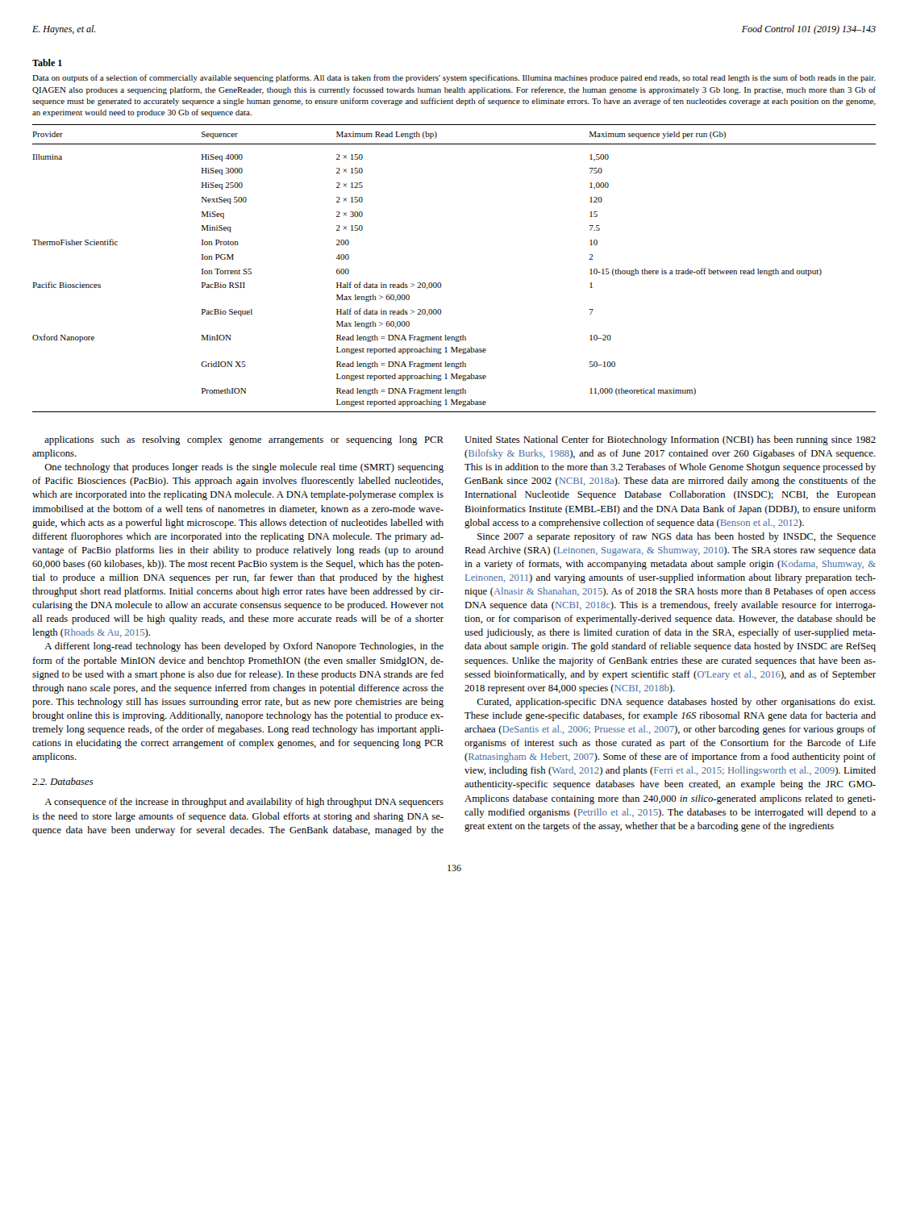E. Haynes, et al. Food Control 101 (2019) 134–143
Table 1
Data on outputs of a selection of commercially available sequencing platforms. All data is taken from the providers' system specifications. Illumina machines produce paired end reads, so total read length is the sum of both reads in the pair. QIAGEN also produces a sequencing platform, the GeneReader, though this is currently focussed towards human health applications. For reference, the human genome is approximately 3 Gb long. In practise, much more than 3 Gb of sequence must be generated to accurately sequence a single human genome, to ensure uniform coverage and sufficient depth of sequence to eliminate errors. To have an average of ten nucleotides coverage at each position on the genome, an experiment would need to produce 30 Gb of sequence data.
| Provider | Sequencer | Maximum Read Length (bp) | Maximum sequence yield per run (Gb) |
| --- | --- | --- | --- |
| Illumina | HiSeq 4000 | 2 × 150 | 1,500 |
| | HiSeq 3000 | 2 × 150 | 750 |
| | HiSeq 2500 | 2 × 125 | 1,000 |
| | NextSeq 500 | 2 × 150 | 120 |
| | MiSeq | 2 × 300 | 15 |
| | MiniSeq | 2 × 150 | 7.5 |
| ThermoFisher Scientific | Ion Proton | 200 | 10 |
| | Ion PGM | 400 | 2 |
| | Ion Torrent S5 | 600 | 10-15 (though there is a trade-off between read length and output) |
| Pacific Biosciences | PacBio RSII | Half of data in reads > 20,000 Max length > 60,000 | 1 |
| | PacBio Sequel | Half of data in reads > 20,000 Max length > 60,000 | 7 |
| Oxford Nanopore | MinION | Read length = DNA Fragment length Longest reported approaching 1 Megabase | 10–20 |
| | GridION X5 | Read length = DNA Fragment length Longest reported approaching 1 Megabase | 50–100 |
| | PromethION | Read length = DNA Fragment length Longest reported approaching 1 Megabase | 11,000 (theoretical maximum) |
applications such as resolving complex genome arrangements or sequencing long PCR amplicons.
One technology that produces longer reads is the single molecule real time (SMRT) sequencing of Pacific Biosciences (PacBio). This approach again involves fluorescently labelled nucleotides, which are incorporated into the replicating DNA molecule. A DNA template-polymerase complex is immobilised at the bottom of a well tens of nanometres in diameter, known as a zero-mode waveguide, which acts as a powerful light microscope. This allows detection of nucleotides labelled with different fluorophores which are incorporated into the replicating DNA molecule. The primary advantage of PacBio platforms lies in their ability to produce relatively long reads (up to around 60,000 bases (60 kilobases, kb)). The most recent PacBio system is the Sequel, which has the potential to produce a million DNA sequences per run, far fewer than that produced by the highest throughput short read platforms. Initial concerns about high error rates have been addressed by circularising the DNA molecule to allow an accurate consensus sequence to be produced. However not all reads produced will be high quality reads, and these more accurate reads will be of a shorter length (Rhoads & Au, 2015).
A different long-read technology has been developed by Oxford Nanopore Technologies, in the form of the portable MinION device and benchtop PromethION (the even smaller SmidgION, designed to be used with a smart phone is also due for release). In these products DNA strands are fed through nano scale pores, and the sequence inferred from changes in potential difference across the pore. This technology still has issues surrounding error rate, but as new pore chemistries are being brought online this is improving. Additionally, nanopore technology has the potential to produce extremely long sequence reads, of the order of megabases. Long read technology has important applications in elucidating the correct arrangement of complex genomes, and for sequencing long PCR amplicons.
2.2. Databases
A consequence of the increase in throughput and availability of high throughput DNA sequencers is the need to store large amounts of sequence data. Global efforts at storing and sharing DNA sequence data have been underway for several decades. The GenBank database, managed by the United States National Center for Biotechnology Information (NCBI) has been running since 1982 (Bilofsky & Burks, 1988), and as of June 2017 contained over 260 Gigabases of DNA sequence. This is in addition to the more than 3.2 Terabases of Whole Genome Shotgun sequence processed by GenBank since 2002 (NCBI, 2018a). These data are mirrored daily among the constituents of the International Nucleotide Sequence Database Collaboration (INSDC); NCBI, the European Bioinformatics Institute (EMBL-EBI) and the DNA Data Bank of Japan (DDBJ), to ensure uniform global access to a comprehensive collection of sequence data (Benson et al., 2012).
Since 2007 a separate repository of raw NGS data has been hosted by INSDC, the Sequence Read Archive (SRA) (Leinonen, Sugawara, & Shumway, 2010). The SRA stores raw sequence data in a variety of formats, with accompanying metadata about sample origin (Kodama, Shumway, & Leinonen, 2011) and varying amounts of user-supplied information about library preparation technique (Alnasir & Shanahan, 2015). As of 2018 the SRA hosts more than 8 Petabases of open access DNA sequence data (NCBI, 2018c). This is a tremendous, freely available resource for interrogation, or for comparison of experimentally-derived sequence data. However, the database should be used judiciously, as there is limited curation of data in the SRA, especially of user-supplied metadata about sample origin. The gold standard of reliable sequence data hosted by INSDC are RefSeq sequences. Unlike the majority of GenBank entries these are curated sequences that have been assessed bioinformatically, and by expert scientific staff (O'Leary et al., 2016), and as of September 2018 represent over 84,000 species (NCBI, 2018b).
Curated, application-specific DNA sequence databases hosted by other organisations do exist. These include gene-specific databases, for example 16S ribosomal RNA gene data for bacteria and archaea (DeSantis et al., 2006; Pruesse et al., 2007), or other barcoding genes for various groups of organisms of interest such as those curated as part of the Consortium for the Barcode of Life (Ratnasingham & Hebert, 2007). Some of these are of importance from a food authenticity point of view, including fish (Ward, 2012) and plants (Ferri et al., 2015; Hollingsworth et al., 2009). Limited authenticity-specific sequence databases have been created, an example being the JRC GMO-Amplicons database containing more than 240,000 in silico-generated amplicons related to genetically modified organisms (Petrillo et al., 2015). The databases to be interrogated will depend to a great extent on the targets of the assay, whether that be a barcoding gene of the ingredients
136